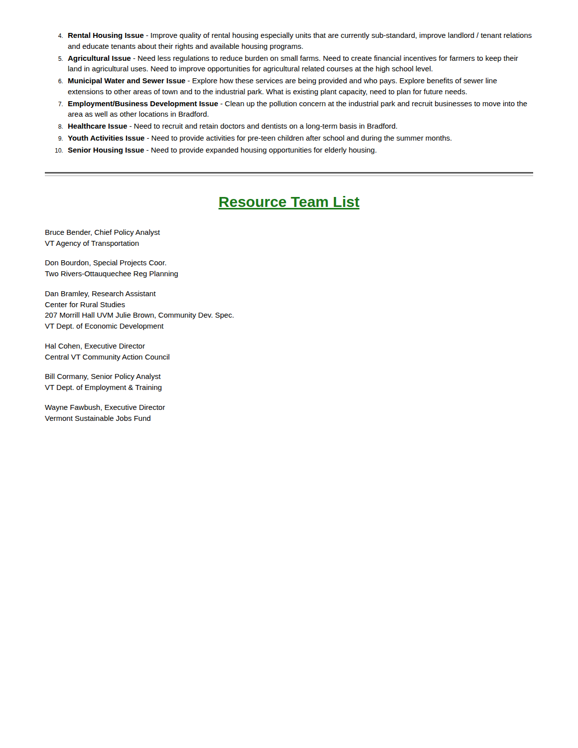Rental Housing Issue - Improve quality of rental housing especially units that are currently sub-standard, improve landlord / tenant relations and educate tenants about their rights and available housing programs.
Agricultural Issue - Need less regulations to reduce burden on small farms. Need to create financial incentives for farmers to keep their land in agricultural uses. Need to improve opportunities for agricultural related courses at the high school level.
Municipal Water and Sewer Issue - Explore how these services are being provided and who pays. Explore benefits of sewer line extensions to other areas of town and to the industrial park. What is existing plant capacity, need to plan for future needs.
Employment/Business Development Issue - Clean up the pollution concern at the industrial park and recruit businesses to move into the area as well as other locations in Bradford.
Healthcare Issue - Need to recruit and retain doctors and dentists on a long-term basis in Bradford.
Youth Activities Issue - Need to provide activities for pre-teen children after school and during the summer months.
Senior Housing Issue - Need to provide expanded housing opportunities for elderly housing.
Resource Team List
Bruce Bender, Chief Policy Analyst
VT Agency of Transportation
Don Bourdon, Special Projects Coor.
Two Rivers-Ottauquechee Reg Planning
Dan Bramley, Research Assistant
Center for Rural Studies
207 Morrill Hall UVM Julie Brown, Community Dev. Spec.
VT Dept. of Economic Development
Hal Cohen, Executive Director
Central VT Community Action Council
Bill Cormany, Senior Policy Analyst
VT Dept. of Employment & Training
Wayne Fawbush, Executive Director
Vermont Sustainable Jobs Fund